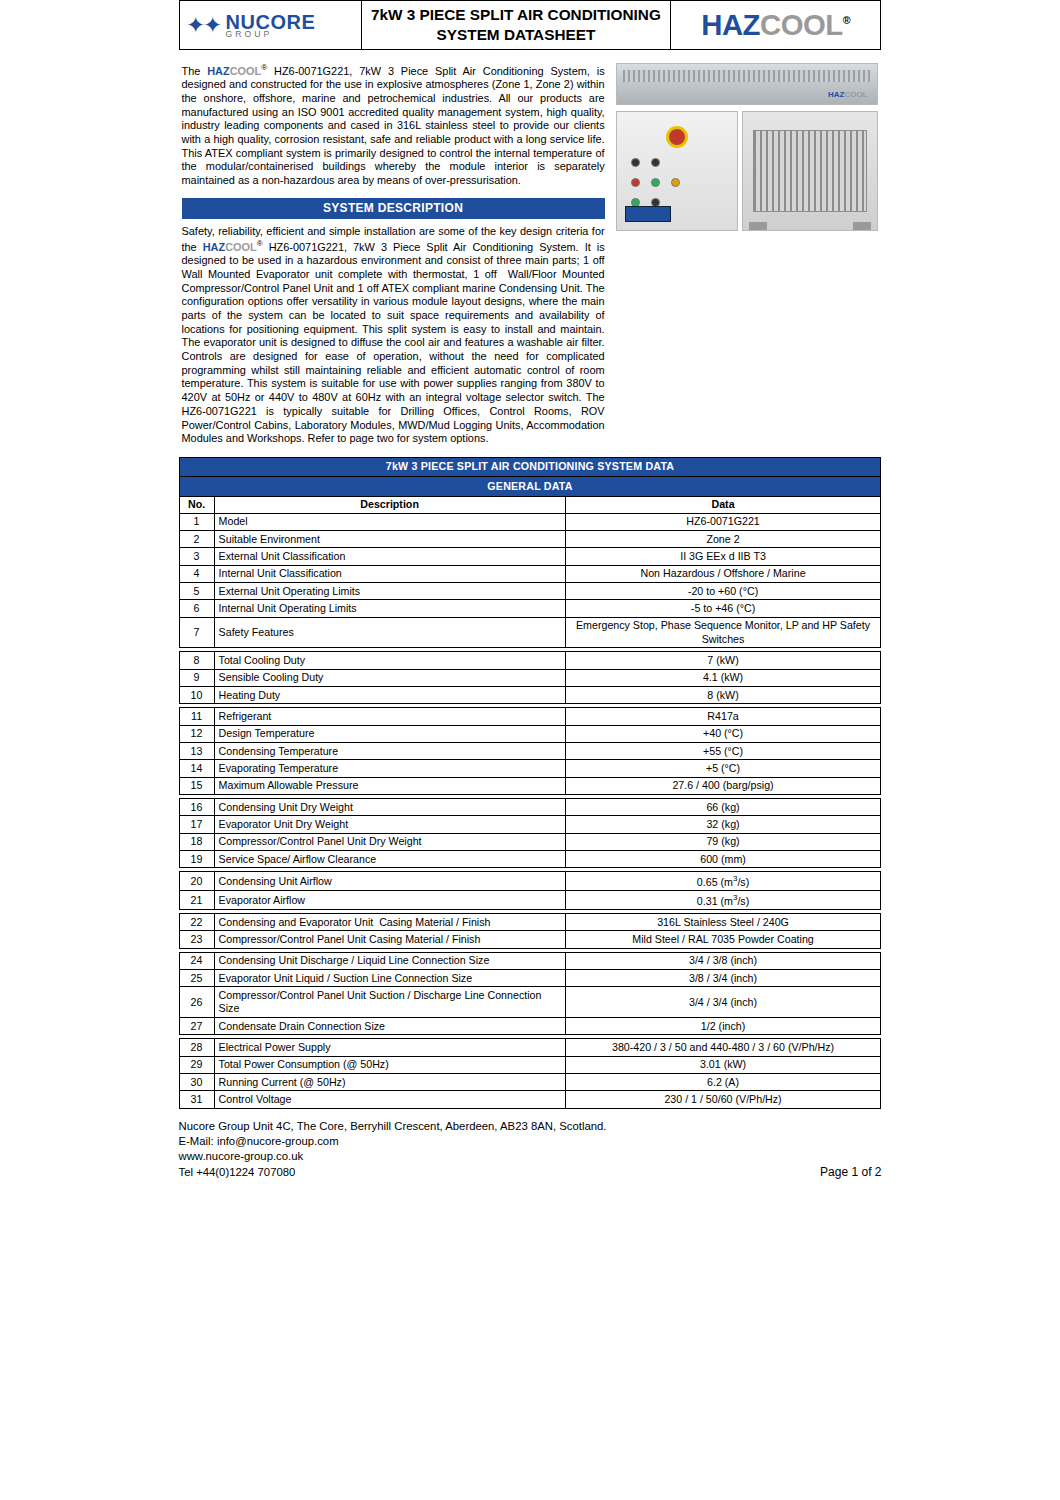| ✦✦ NUCORE GROUP | 7kW 3 PIECE SPLIT AIR CONDITIONING SYSTEM DATASHEET | HAZ COOL ® |
| The HAZ COOL ® HZ6-0071G221, 7kW 3 Piece Split Air Conditioning System, is designed and constructed for the use in explosive atmospheres (Zone 1, Zone 2) within the onshore, offshore, marine and petrochemical industries. All our products are manufactured using an ISO 9001 accredited quality management system, high quality, industry leading components and cased in 316L stainless steel to provide our clients with a high quality, corrosion resistant, safe and reliable product with a long service life. This ATEX compliant system is primarily designed to control the internal temperature of the modular/containerised buildings whereby the module interior is separately maintained as a non-hazardous area by means of over-pressurisation. SYSTEM DESCRIPTION Safety, reliability, efficient and simple installation are some of the key design criteria for the HAZ COOL ® HZ6-0071G221, 7kW 3 Piece Split Air Conditioning System. It is designed to be used in a hazardous environment and consist of three main parts; 1 off Wall Mounted Evaporator unit complete with thermostat, 1 off Wall/Floor Mounted Compressor/Control Panel Unit and 1 off ATEX compliant marine Condensing Unit. The configuration options offer versatility in various module layout designs, where the main parts of the system can be located to suit space requirements and availability of locations for positioning equipment. This split system is easy to install and maintain. The evaporator unit is designed to diffuse the cool air and features a washable air filter. Controls are designed for ease of operation, without the need for complicated programming whilst still maintaining reliable and efficient automatic control of room temperature. This system is suitable for use with power supplies ranging from 380V to 420V at 50Hz or 440V to 480V at 60Hz with an integral voltage selector switch. The HZ6-0071G221 is typically suitable for Drilling Offices, Control Rooms, ROV Power/Control Cabins, Laboratory Modules, MWD/Mud Logging Units, Accommodation Modules and Workshops. Refer to page two for system options. | HAZ COOL |
| 7kW 3 PIECE SPLIT AIR CONDITIONING SYSTEM DATA |
| --- |
| GENERAL DATA |
| No. | Description | Data |
| 1 | Model | HZ6-0071G221 |
| 2 | Suitable Environment | Zone 2 |
| 3 | External Unit Classification | II 3G EEx d IIB T3 |
| 4 | Internal Unit Classification | Non Hazardous / Offshore / Marine |
| 5 | External Unit Operating Limits | -20 to +60 (°C) |
| 6 | Internal Unit Operating Limits | -5 to +46 (°C) |
| 7 | Safety Features | Emergency Stop, Phase Sequence Monitor, LP and HP Safety Switches |
| 8 | Total Cooling Duty | 7 (kW) |
| 9 | Sensible Cooling Duty | 4.1 (kW) |
| 10 | Heating Duty | 8 (kW) |
| 11 | Refrigerant | R417a |
| 12 | Design Temperature | +40 (°C) |
| 13 | Condensing Temperature | +55 (°C) |
| 14 | Evaporating Temperature | +5 (°C) |
| 15 | Maximum Allowable Pressure | 27.6 / 400 (barg/psig) |
| 16 | Condensing Unit Dry Weight | 66 (kg) |
| 17 | Evaporator Unit Dry Weight | 32 (kg) |
| 18 | Compressor/Control Panel Unit Dry Weight | 79 (kg) |
| 19 | Service Space/ Airflow Clearance | 600 (mm) |
| 20 | Condensing Unit Airflow | 0.65 (m 3 /s) |
| 21 | Evaporator Airflow | 0.31 (m 3 /s) |
| 22 | Condensing and Evaporator Unit Casing Material / Finish | 316L Stainless Steel / 240G |
| 23 | Compressor/Control Panel Unit Casing Material / Finish | Mild Steel / RAL 7035 Powder Coating |
| 24 | Condensing Unit Discharge / Liquid Line Connection Size | 3/4 / 3/8 (inch) |
| 25 | Evaporator Unit Liquid / Suction Line Connection Size | 3/8 / 3/4 (inch) |
| 26 | Compressor/Control Panel Unit Suction / Discharge Line Connection Size | 3/4 / 3/4 (inch) |
| 27 | Condensate Drain Connection Size | 1/2 (inch) |
| 28 | Electrical Power Supply | 380-420 / 3 / 50 and 440-480 / 3 / 60 (V/Ph/Hz) |
| 29 | Total Power Consumption (@ 50Hz) | 3.01 (kW) |
| 30 | Running Current (@ 50Hz) | 6.2 (A) |
| 31 | Control Voltage | 230 / 1 / 50/60 (V/Ph/Hz) |
Nucore Group Unit 4C, The Core, Berryhill Crescent, Aberdeen, AB23 8AN, Scotland.
E-Mail: info@nucore-group.com
www.nucore-group.co.uk
Tel +44(0)1224 707080
Page 1 of 2